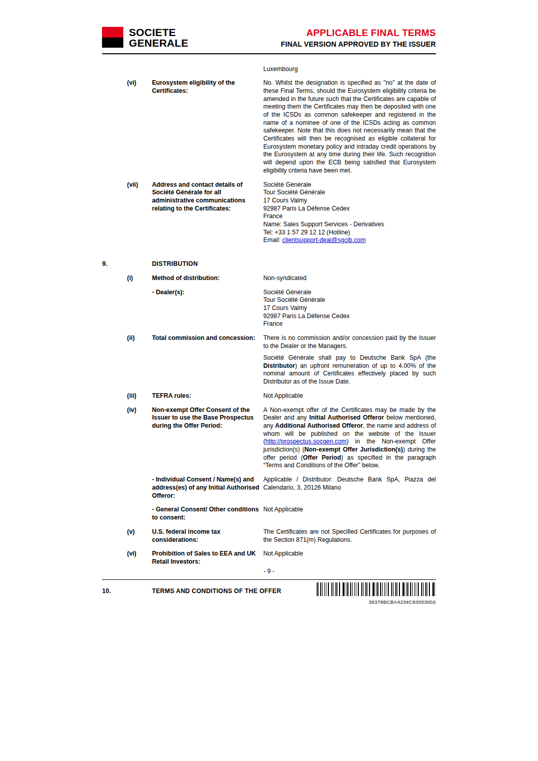SOCIETE
GENERALE
APPLICABLE FINAL TERMS
FINAL VERSION APPROVED BY THE ISSUER
Luxembourg
| | (vi) | Eurosystem eligibility of the Certificates: | No. Whilst the designation is specified as "no" at the date of these Final Terms, should the Eurosystem eligibility criteria be amended in the future such that the Certificates are capable of meeting them the Certificates may then be deposited with one of the ICSDs as common safekeeper and registered in the name of a nominee of one of the ICSDs acting as common safekeeper. Note that this does not necessarily mean that the Certificates will then be recognised as eligible collateral for Eurosystem monetary policy and intraday credit operations by the Eurosystem at any time during their life. Such recognition will depend upon the ECB being satisfied that Eurosystem eligibility criteria have been met. |
| | (vii) | Address and contact details of Société Générale for all administrative communications relating to the Certificates: | Société Générale Tour Société Générale 17 Cours Valmy 92987 Paris La Défense Cedex France Name: Sales Support Services - Derivatives Tel: +33 1 57 29 12 12 (Hotline) Email: clientsupport-deai@sgcib.com |
| 9. | | DISTRIBUTION |
| | (i) | Method of distribution: | Non-syndicated |
| | | - Dealer(s): | Société Générale Tour Société Générale 17 Cours Valmy 92987 Paris La Défense Cedex France |
| | (ii) | Total commission and concession: | There is no commission and/or concession paid by the Issuer to the Dealer or the Managers. Société Générale shall pay to Deutsche Bank SpA (the Distributor ) an upfront remuneration of up to 4.00% of the nominal amount of Certificates effectively placed by such Distributor as of the Issue Date. |
| | (iii) | TEFRA rules: | Not Applicable |
| | (iv) | Non-exempt Offer Consent of the Issuer to use the Base Prospectus during the Offer Period: | A Non-exempt offer of the Certificates may be made by the Dealer and any Initial Authorised Offeror below mentioned, any Additional Authorised Offeror , the name and address of whom will be published on the website of the Issuer ( http://prospectus.socgen.com ) in the Non-exempt Offer jurisdiction(s) ( Non-exempt Offer Jurisdiction(s) ) during the offer period ( Offer Period ) as specified in the paragraph “Terms and Conditions of the Offer” below. |
| | | - Individual Consent / Name(s) and address(es) of any Initial Authorised Offeror: | Applicable / Distributor: Deutsche Bank SpA, Piazza del Calendario, 3, 20126 Milano |
| | | - General Consent/ Other conditions to consent: | Not Applicable |
| | (v) | U.S. federal income tax considerations: | The Certificates are not Specified Certificates for purposes of the Section 871(m) Regulations. |
| | (vi) | Prohibition of Sales to EEA and UK Retail Investors: | Not Applicable |
| 10. | | TERMS AND CONDITIONS OF THE OFFER |
- 9 -
36378BCBA4234C83003002